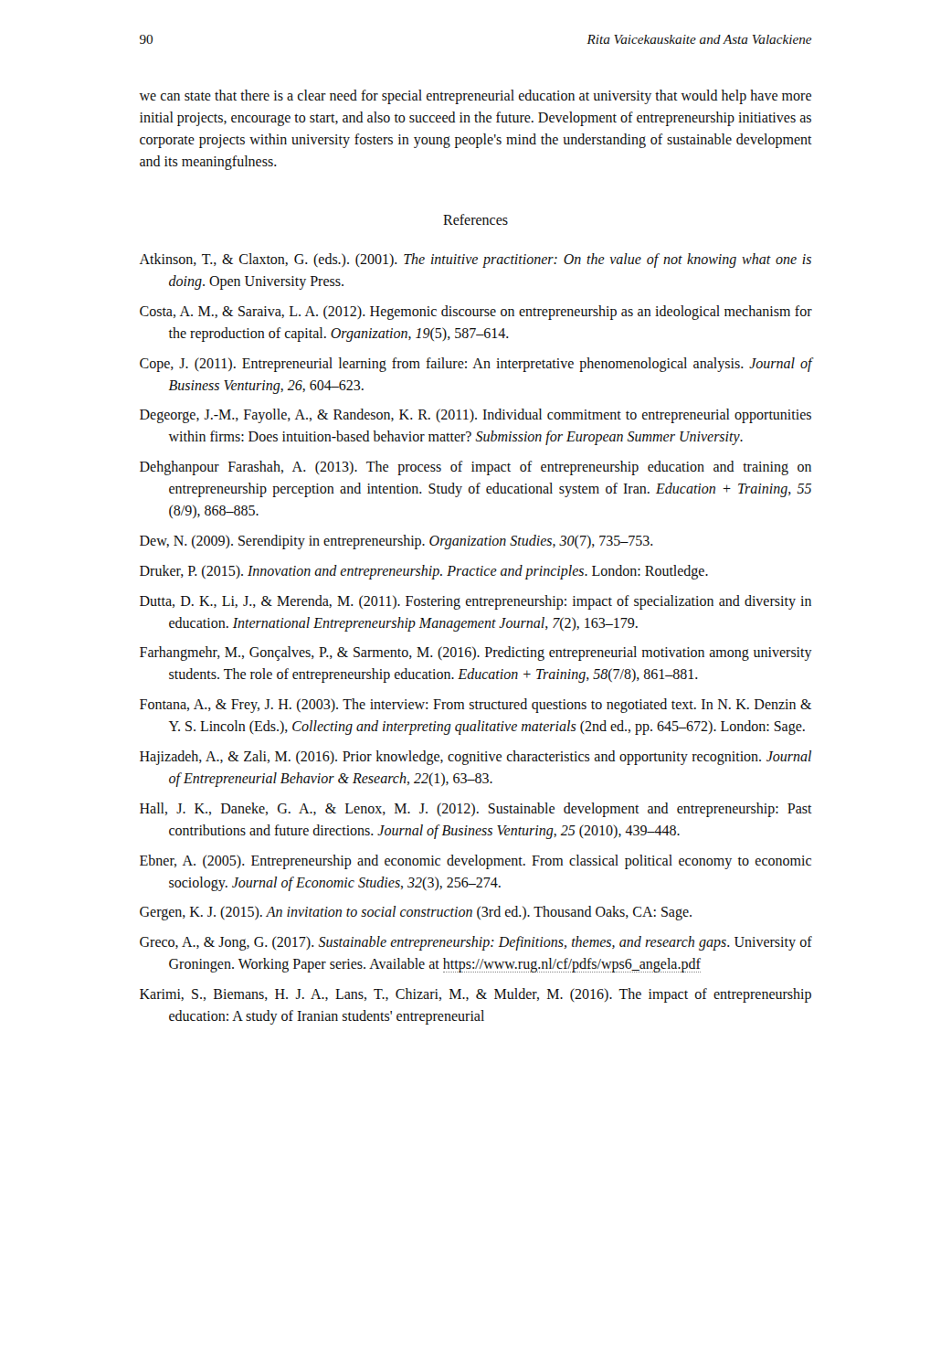90 Rita Vaicekauskaite and Asta Valackiene
we can state that there is a clear need for special entrepreneurial education at university that would help have more initial projects, encourage to start, and also to succeed in the future. Development of entrepreneurship initiatives as corporate projects within university fosters in young people's mind the understanding of sustainable development and its meaningfulness.
References
Atkinson, T., & Claxton, G. (eds.). (2001). The intuitive practitioner: On the value of not knowing what one is doing. Open University Press.
Costa, A. M., & Saraiva, L. A. (2012). Hegemonic discourse on entrepreneurship as an ideological mechanism for the reproduction of capital. Organization, 19(5), 587–614.
Cope, J. (2011). Entrepreneurial learning from failure: An interpretative phenomenological analysis. Journal of Business Venturing, 26, 604–623.
Degeorge, J.-M., Fayolle, A., & Randeson, K. R. (2011). Individual commitment to entrepreneurial opportunities within firms: Does intuition-based behavior matter? Submission for European Summer University.
Dehghanpour Farashah, A. (2013). The process of impact of entrepreneurship education and training on entrepreneurship perception and intention. Study of educational system of Iran. Education + Training, 55 (8/9), 868–885.
Dew, N. (2009). Serendipity in entrepreneurship. Organization Studies, 30(7), 735–753.
Druker, P. (2015). Innovation and entrepreneurship. Practice and principles. London: Routledge.
Dutta, D. K., Li, J., & Merenda, M. (2011). Fostering entrepreneurship: impact of specialization and diversity in education. International Entrepreneurship Management Journal, 7(2), 163–179.
Farhangmehr, M., Gonçalves, P., & Sarmento, M. (2016). Predicting entrepreneurial motivation among university students. The role of entrepreneurship education. Education + Training, 58(7/8), 861–881.
Fontana, A., & Frey, J. H. (2003). The interview: From structured questions to negotiated text. In N. K. Denzin & Y. S. Lincoln (Eds.), Collecting and interpreting qualitative materials (2nd ed., pp. 645–672). London: Sage.
Hajizadeh, A., & Zali, M. (2016). Prior knowledge, cognitive characteristics and opportunity recognition. Journal of Entrepreneurial Behavior & Research, 22(1), 63–83.
Hall, J. K., Daneke, G. A., & Lenox, M. J. (2012). Sustainable development and entrepreneurship: Past contributions and future directions. Journal of Business Venturing, 25 (2010), 439–448.
Ebner, A. (2005). Entrepreneurship and economic development. From classical political economy to economic sociology. Journal of Economic Studies, 32(3), 256–274.
Gergen, K. J. (2015). An invitation to social construction (3rd ed.). Thousand Oaks, CA: Sage.
Greco, A., & Jong, G. (2017). Sustainable entrepreneurship: Definitions, themes, and research gaps. University of Groningen. Working Paper series. Available at https://www.rug.nl/cf/pdfs/wps6_angela.pdf
Karimi, S., Biemans, H. J. A., Lans, T., Chizari, M., & Mulder, M. (2016). The impact of entrepreneurship education: A study of Iranian students' entrepreneurial